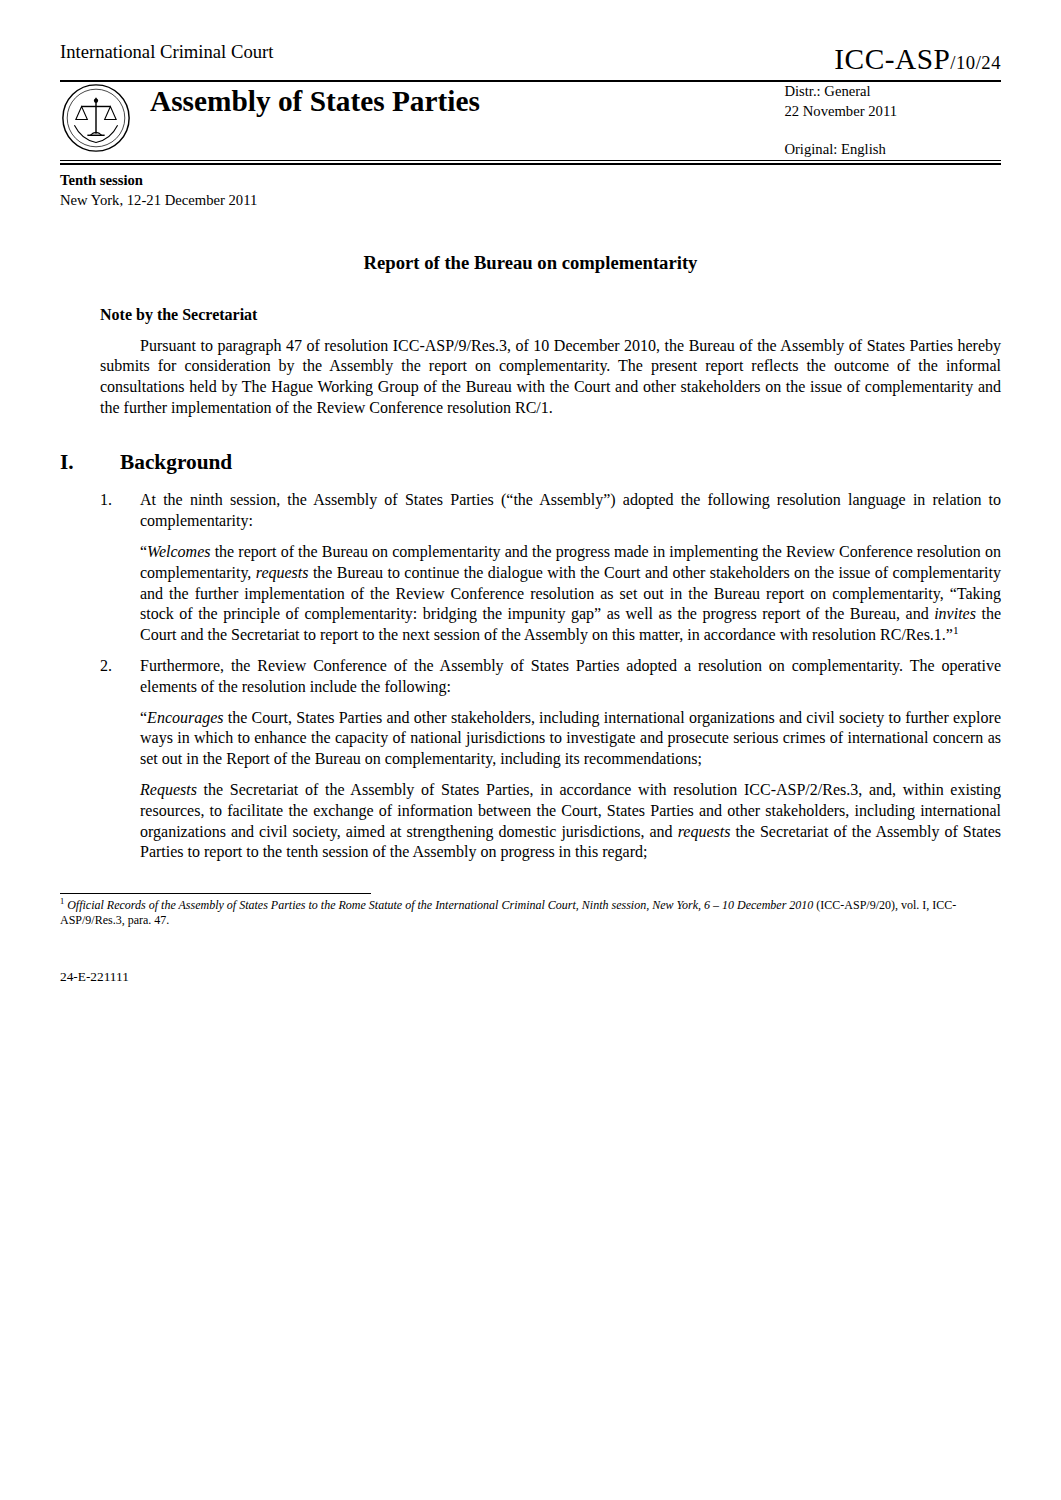| International Criminal Court | ICC-ASP /10/24 |
| | Assembly of States Parties | Distr.: General 22 November 2011 Original: English |
Tenth session
New York, 12-21 December 2011
Report of the Bureau on complementarity
Note by the Secretariat
Pursuant to paragraph 47 of resolution ICC-ASP/9/Res.3, of 10 December 2010, the Bureau of the Assembly of States Parties hereby submits for consideration by the Assembly the report on complementarity. The present report reflects the outcome of the informal consultations held by The Hague Working Group of the Bureau with the Court and other stakeholders on the issue of complementarity and the further implementation of the Review Conference resolution RC/1.
I. Background
1. At the ninth session, the Assembly of States Parties (“the Assembly”) adopted the following resolution language in relation to complementarity:
“Welcomes the report of the Bureau on complementarity and the progress made in implementing the Review Conference resolution on complementarity, requests the Bureau to continue the dialogue with the Court and other stakeholders on the issue of complementarity and the further implementation of the Review Conference resolution as set out in the Bureau report on complementarity, “Taking stock of the principle of complementarity: bridging the impunity gap” as well as the progress report of the Bureau, and invites the Court and the Secretariat to report to the next session of the Assembly on this matter, in accordance with resolution RC/Res.1.”1
2. Furthermore, the Review Conference of the Assembly of States Parties adopted a resolution on complementarity. The operative elements of the resolution include the following:
“Encourages the Court, States Parties and other stakeholders, including international organizations and civil society to further explore ways in which to enhance the capacity of national jurisdictions to investigate and prosecute serious crimes of international concern as set out in the Report of the Bureau on complementarity, including its recommendations;
Requests the Secretariat of the Assembly of States Parties, in accordance with resolution ICC-ASP/2/Res.3, and, within existing resources, to facilitate the exchange of information between the Court, States Parties and other stakeholders, including international organizations and civil society, aimed at strengthening domestic jurisdictions, and requests the Secretariat of the Assembly of States Parties to report to the tenth session of the Assembly on progress in this regard;
1 Official Records of the Assembly of States Parties to the Rome Statute of the International Criminal Court, Ninth session, New York, 6 – 10 December 2010 (ICC-ASP/9/20), vol. I, ICC-ASP/9/Res.3, para. 47.
24-E-221111